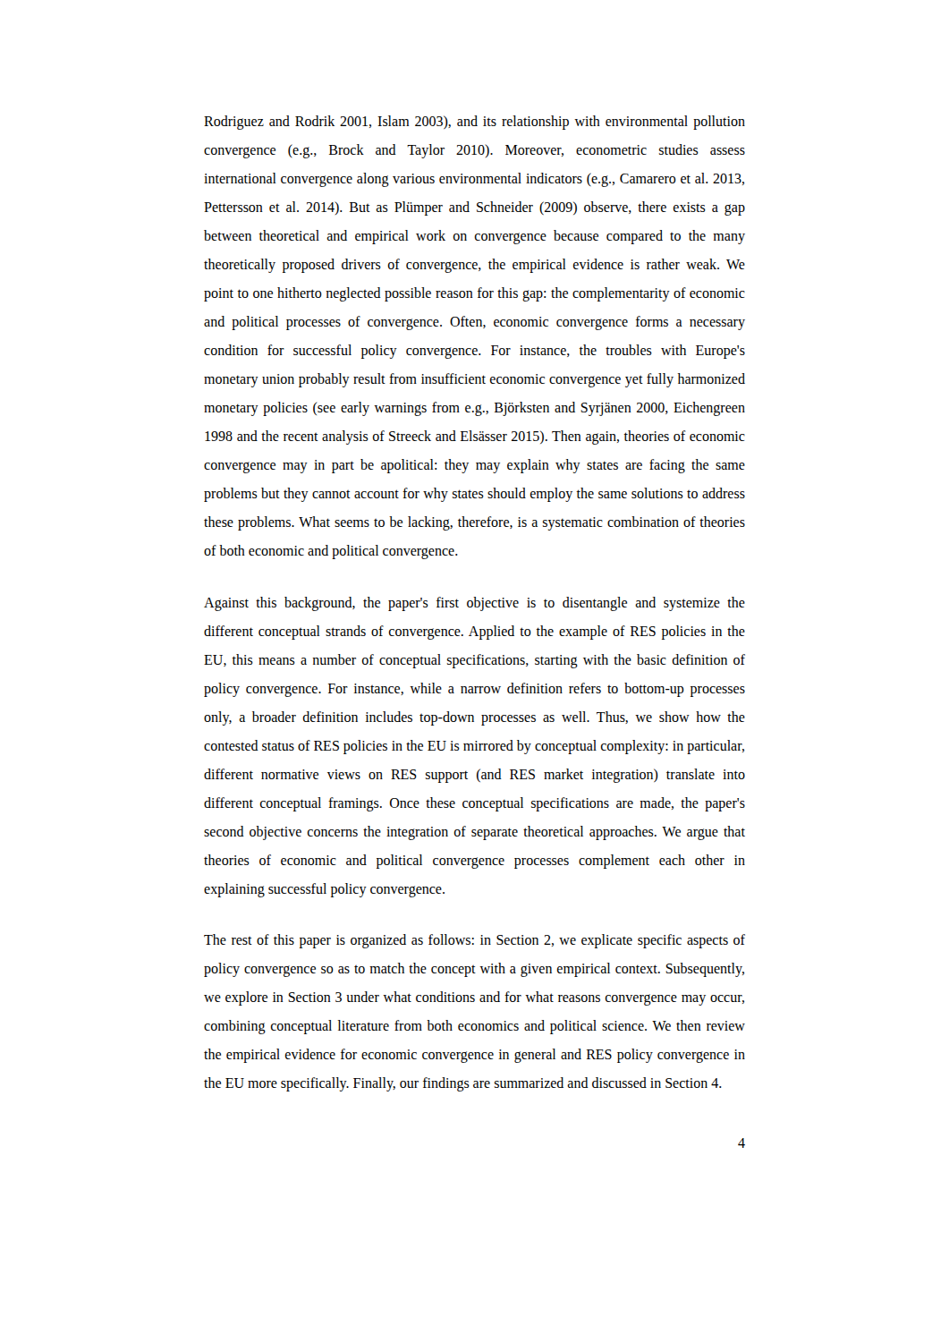Rodriguez and Rodrik 2001, Islam 2003), and its relationship with environmental pollution convergence (e.g., Brock and Taylor 2010). Moreover, econometric studies assess international convergence along various environmental indicators (e.g., Camarero et al. 2013, Pettersson et al. 2014). But as Plümper and Schneider (2009) observe, there exists a gap between theoretical and empirical work on convergence because compared to the many theoretically proposed drivers of convergence, the empirical evidence is rather weak. We point to one hitherto neglected possible reason for this gap: the complementarity of economic and political processes of convergence. Often, economic convergence forms a necessary condition for successful policy convergence. For instance, the troubles with Europe's monetary union probably result from insufficient economic convergence yet fully harmonized monetary policies (see early warnings from e.g., Björksten and Syrjänen 2000, Eichengreen 1998 and the recent analysis of Streeck and Elsässer 2015). Then again, theories of economic convergence may in part be apolitical: they may explain why states are facing the same problems but they cannot account for why states should employ the same solutions to address these problems. What seems to be lacking, therefore, is a systematic combination of theories of both economic and political convergence.
Against this background, the paper's first objective is to disentangle and systemize the different conceptual strands of convergence. Applied to the example of RES policies in the EU, this means a number of conceptual specifications, starting with the basic definition of policy convergence. For instance, while a narrow definition refers to bottom-up processes only, a broader definition includes top-down processes as well. Thus, we show how the contested status of RES policies in the EU is mirrored by conceptual complexity: in particular, different normative views on RES support (and RES market integration) translate into different conceptual framings. Once these conceptual specifications are made, the paper's second objective concerns the integration of separate theoretical approaches. We argue that theories of economic and political convergence processes complement each other in explaining successful policy convergence.
The rest of this paper is organized as follows: in Section 2, we explicate specific aspects of policy convergence so as to match the concept with a given empirical context. Subsequently, we explore in Section 3 under what conditions and for what reasons convergence may occur, combining conceptual literature from both economics and political science. We then review the empirical evidence for economic convergence in general and RES policy convergence in the EU more specifically. Finally, our findings are summarized and discussed in Section 4.
4